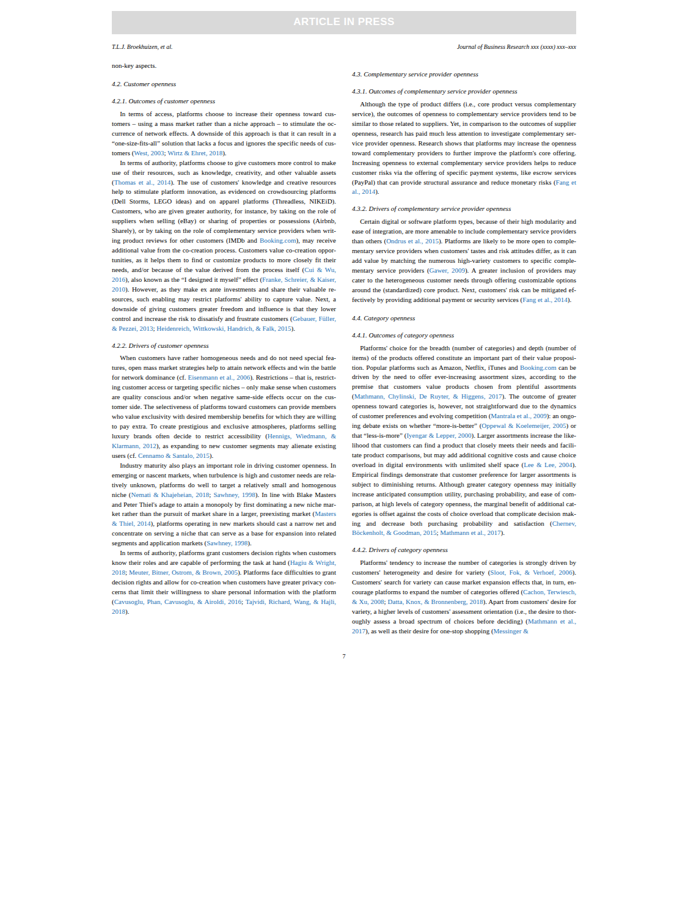ARTICLE IN PRESS
T.L.J. Broekhuizen, et al.
Journal of Business Research xxx (xxxx) xxx–xxx
non-key aspects.
4.2. Customer openness
4.2.1. Outcomes of customer openness
In terms of access, platforms choose to increase their openness toward customers – using a mass market rather than a niche approach – to stimulate the occurrence of network effects. A downside of this approach is that it can result in a “one-size-fits-all” solution that lacks a focus and ignores the specific needs of customers (West, 2003; Wirtz & Ehret, 2018).
In terms of authority, platforms choose to give customers more control to make use of their resources, such as knowledge, creativity, and other valuable assets (Thomas et al., 2014). The use of customers' knowledge and creative resources help to stimulate platform innovation, as evidenced on crowdsourcing platforms (Dell Storms, LEGO ideas) and on apparel platforms (Threadless, NIKEiD). Customers, who are given greater authority, for instance, by taking on the role of suppliers when selling (eBay) or sharing of properties or possessions (Airbnb, Sharely), or by taking on the role of complementary service providers when writing product reviews for other customers (IMDb and Booking.com), may receive additional value from the co-creation process. Customers value co-creation opportunities, as it helps them to find or customize products to more closely fit their needs, and/or because of the value derived from the process itself (Cui & Wu, 2016), also known as the “I designed it myself” effect (Franke, Schreier, & Kaiser, 2010). However, as they make ex ante investments and share their valuable resources, such enabling may restrict platforms' ability to capture value. Next, a downside of giving customers greater freedom and influence is that they lower control and increase the risk to dissatisfy and frustrate customers (Gebauer, Füller, & Pezzei, 2013; Heidenreich, Wittkowski, Handrich, & Falk, 2015).
4.2.2. Drivers of customer openness
When customers have rather homogeneous needs and do not need special features, open mass market strategies help to attain network effects and win the battle for network dominance (cf. Eisenmann et al., 2006). Restrictions – that is, restricting customer access or targeting specific niches – only make sense when customers are quality conscious and/or when negative same-side effects occur on the customer side. The selectiveness of platforms toward customers can provide members who value exclusivity with desired membership benefits for which they are willing to pay extra. To create prestigious and exclusive atmospheres, platforms selling luxury brands often decide to restrict accessibility (Hennigs, Wiedmann, & Klarmann, 2012), as expanding to new customer segments may alienate existing users (cf. Cennamo & Santalo, 2015).
Industry maturity also plays an important role in driving customer openness. In emerging or nascent markets, when turbulence is high and customer needs are relatively unknown, platforms do well to target a relatively small and homogenous niche (Nemati & Khajeheian, 2018; Sawhney, 1998). In line with Blake Masters and Peter Thiel's adage to attain a monopoly by first dominating a new niche market rather than the pursuit of market share in a larger, preexisting market (Masters & Thiel, 2014), platforms operating in new markets should cast a narrow net and concentrate on serving a niche that can serve as a base for expansion into related segments and application markets (Sawhney, 1998).
In terms of authority, platforms grant customers decision rights when customers know their roles and are capable of performing the task at hand (Hagiu & Wright, 2018; Meuter, Bitner, Ostrom, & Brown, 2005). Platforms face difficulties to grant decision rights and allow for co-creation when customers have greater privacy concerns that limit their willingness to share personal information with the platform (Cavusoglu, Phan, Cavusoglu, & Airoldi, 2016; Tajvidi, Richard, Wang, & Hajli, 2018).
4.3. Complementary service provider openness
4.3.1. Outcomes of complementary service provider openness
Although the type of product differs (i.e., core product versus complementary service), the outcomes of openness to complementary service providers tend to be similar to those related to suppliers. Yet, in comparison to the outcomes of supplier openness, research has paid much less attention to investigate complementary service provider openness. Research shows that platforms may increase the openness toward complementary providers to further improve the platform's core offering. Increasing openness to external complementary service providers helps to reduce customer risks via the offering of specific payment systems, like escrow services (PayPal) that can provide structural assurance and reduce monetary risks (Fang et al., 2014).
4.3.2. Drivers of complementary service provider openness
Certain digital or software platform types, because of their high modularity and ease of integration, are more amenable to include complementary service providers than others (Ondrus et al., 2015). Platforms are likely to be more open to complementary service providers when customers' tastes and risk attitudes differ, as it can add value by matching the numerous high-variety customers to specific complementary service providers (Gawer, 2009). A greater inclusion of providers may cater to the heterogeneous customer needs through offering customizable options around the (standardized) core product. Next, customers' risk can be mitigated effectively by providing additional payment or security services (Fang et al., 2014).
4.4. Category openness
4.4.1. Outcomes of category openness
Platforms' choice for the breadth (number of categories) and depth (number of items) of the products offered constitute an important part of their value proposition. Popular platforms such as Amazon, Netflix, iTunes and Booking.com can be driven by the need to offer ever-increasing assortment sizes, according to the premise that customers value products chosen from plentiful assortments (Mathmann, Chylinski, De Ruyter, & Higgens, 2017). The outcome of greater openness toward categories is, however, not straightforward due to the dynamics of customer preferences and evolving competition (Mantrala et al., 2009): an ongoing debate exists on whether “more-is-better” (Oppewal & Koelemeijer, 2005) or that “less-is-more” (Iyengar & Lepper, 2000). Larger assortments increase the likelihood that customers can find a product that closely meets their needs and facilitate product comparisons, but may add additional cognitive costs and cause choice overload in digital environments with unlimited shelf space (Lee & Lee, 2004). Empirical findings demonstrate that customer preference for larger assortments is subject to diminishing returns. Although greater category openness may initially increase anticipated consumption utility, purchasing probability, and ease of comparison, at high levels of category openness, the marginal benefit of additional categories is offset against the costs of choice overload that complicate decision making and decrease both purchasing probability and satisfaction (Chernev, Böckenholt, & Goodman, 2015; Mathmann et al., 2017).
4.4.2. Drivers of category openness
Platforms' tendency to increase the number of categories is strongly driven by customers' heterogeneity and desire for variety (Sloot, Fok, & Verhoef, 2006). Customers' search for variety can cause market expansion effects that, in turn, encourage platforms to expand the number of categories offered (Cachon, Terwiesch, & Xu, 2008; Datta, Knox, & Bronnenberg, 2018). Apart from customers' desire for variety, a higher levels of customers' assessment orientation (i.e., the desire to thoroughly assess a broad spectrum of choices before deciding) (Mathmann et al., 2017), as well as their desire for one-stop shopping (Messinger &
7